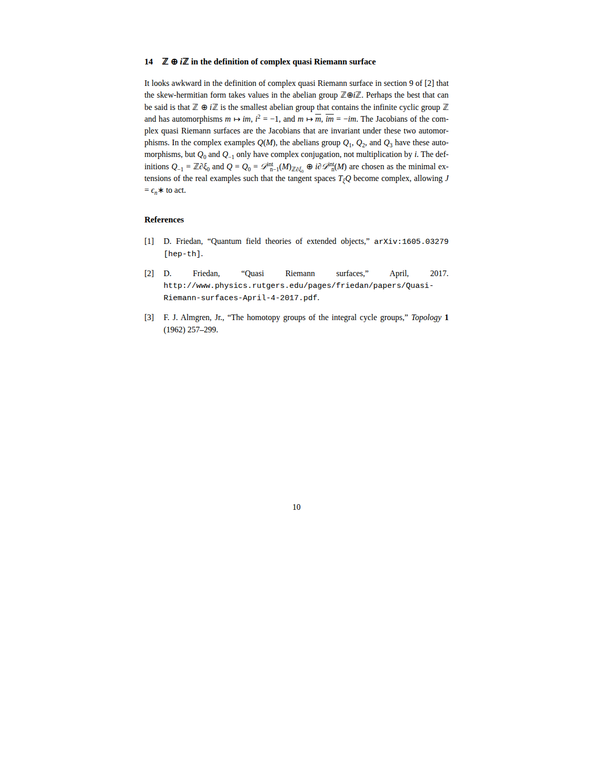14 ℤ ⊕ iℤ in the definition of complex quasi Riemann surface
It looks awkward in the definition of complex quasi Riemann surface in section 9 of [2] that the skew-hermitian form takes values in the abelian group ℤ⊕iℤ. Perhaps the best that can be said is that ℤ ⊕ iℤ is the smallest abelian group that contains the infinite cyclic group ℤ and has automorphisms m ↦ im, i2 = −1, and m ↦ m, im = −im. The Jacobians of the complex quasi Riemann surfaces are the Jacobians that are invariant under these two automorphisms. In the complex examples Q(M), the abelians group Q1, Q2, and Q3 have these automorphisms, but Q0 and Q−1 only have complex conjugation, not multiplication by i. The definitions Q−1 = ℤ∂ξ0 and Q = Q0 = 𝒟intn−1(M)ℤ∂ξ0 ⊕ i∂𝒟intn(M) are chosen as the minimal extensions of the real examples such that the tangent spaces TξQ become complex, allowing J = ϵn∗ to act.
References
[1] D. Friedan, “Quantum field theories of extended objects,” arXiv:1605.03279 [hep-th].
[2] D. Friedan, “Quasi Riemann surfaces,” April, 2017. http://www.physics.rutgers.edu/pages/friedan/papers/Quasi-Riemann-surfaces-April-4-2017.pdf.
[3] F. J. Almgren, Jr., “The homotopy groups of the integral cycle groups,” Topology 1 (1962) 257–299.
10